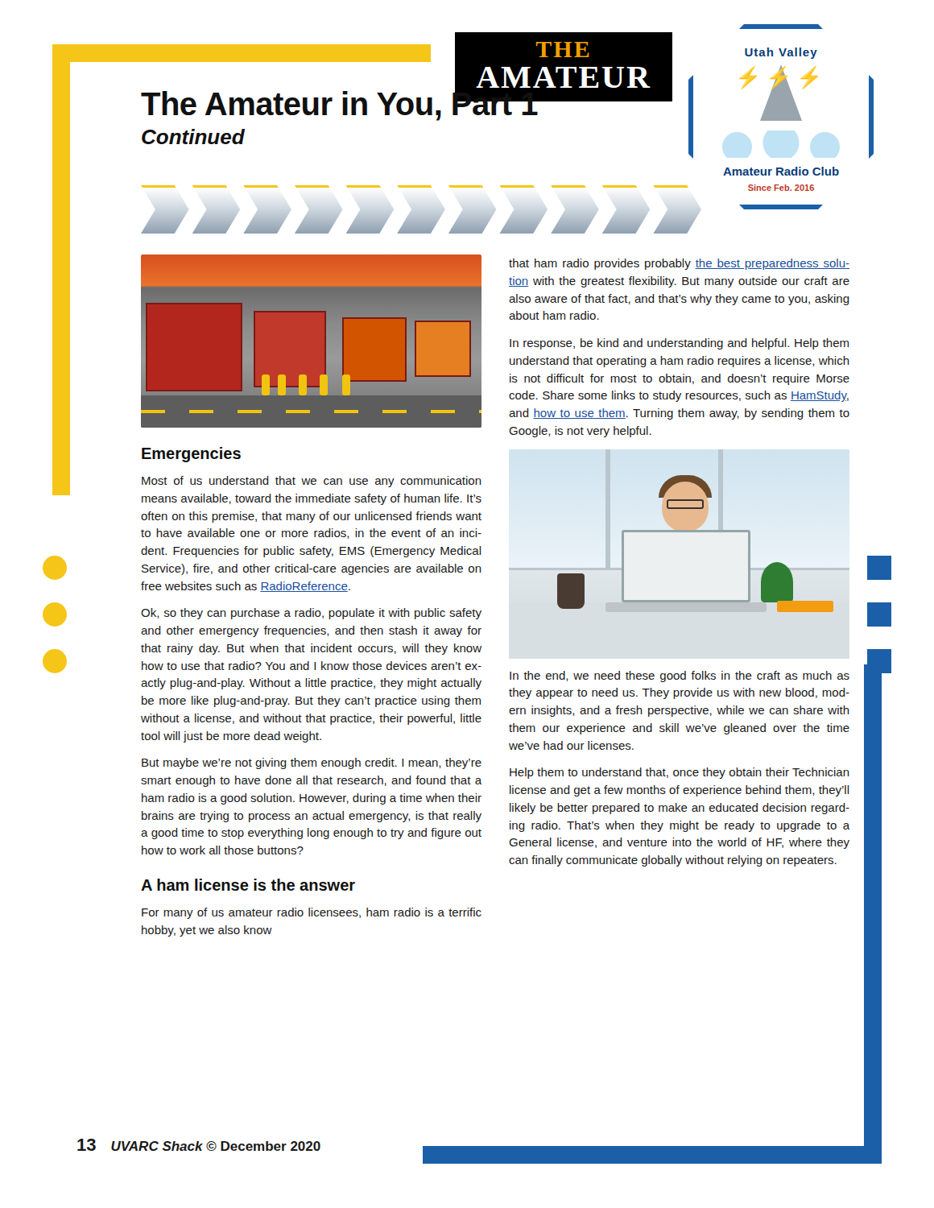THE
AMATEUR
Utah Valley
⚡⚡⚡
Amateur Radio Club
Since Feb. 2016
The Amateur in You, Part 1
Continued
Emergencies
Most of us understand that we can use any communication means available, toward the immediate safety of human life. It’s often on this premise, that many of our unlicensed friends want to have available one or more radios, in the event of an incident. Frequencies for public safety, EMS (Emergency Medical Service), fire, and other critical-care agencies are available on free websites such as RadioReference.
Ok, so they can purchase a radio, populate it with public safety and other emergency frequencies, and then stash it away for that rainy day. But when that incident occurs, will they know how to use that radio? You and I know those devices aren’t exactly plug-and-play. Without a little practice, they might actually be more like plug-and-pray. But they can’t practice using them without a license, and without that practice, their powerful, little tool will just be more dead weight.
But maybe we’re not giving them enough credit. I mean, they’re smart enough to have done all that research, and found that a ham radio is a good solution. However, during a time when their brains are trying to process an actual emergency, is that really a good time to stop everything long enough to try and figure out how to work all those buttons?
A ham license is the answer
For many of us amateur radio licensees, ham radio is a terrific hobby, yet we also know
that ham radio provides probably the best preparedness solution with the greatest flexibility. But many outside our craft are also aware of that fact, and that’s why they came to you, asking about ham radio.
In response, be kind and understanding and helpful. Help them understand that operating a ham radio requires a license, which is not difficult for most to obtain, and doesn’t require Morse code. Share some links to study resources, such as HamStudy, and how to use them. Turning them away, by sending them to Google, is not very helpful.
In the end, we need these good folks in the craft as much as they appear to need us. They provide us with new blood, modern insights, and a fresh perspective, while we can share with them our experience and skill we’ve gleaned over the time we’ve had our licenses.
Help them to understand that, once they obtain their Technician license and get a few months of experience behind them, they’ll likely be better prepared to make an educated decision regarding radio. That’s when they might be ready to upgrade to a General license, and venture into the world of HF, where they can finally communicate globally without relying on repeaters.
13 UVARC Shack © December 2020